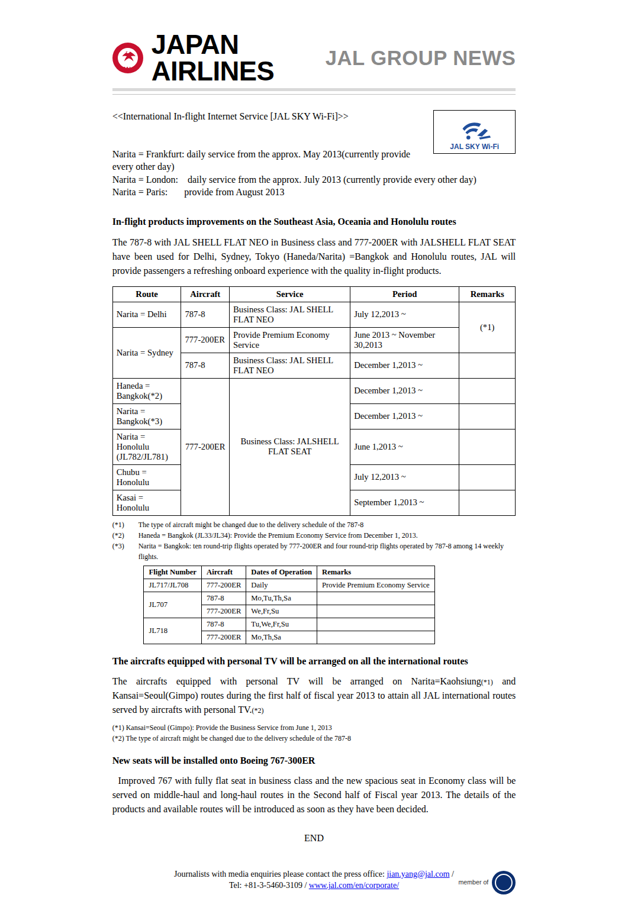JAPAN AIRLINES
JAL GROUP NEWS
JAL SKY Wi-Fi
<<International In-flight Internet Service [JAL SKY Wi-Fi]>>
Narita = Frankfurt: daily service from the approx. May 2013(currently provide every other day)
Narita = London: daily service from the approx. July 2013 (currently provide every other day)
Narita = Paris: provide from August 2013
In-flight products improvements on the Southeast Asia, Oceania and Honolulu routes
The 787-8 with JAL SHELL FLAT NEO in Business class and 777-200ER with JALSHELL FLAT SEAT have been used for Delhi, Sydney, Tokyo (Haneda/Narita) =Bangkok and Honolulu routes, JAL will provide passengers a refreshing onboard experience with the quality in-flight products.
| Route | Aircraft | Service | Period | Remarks |
| --- | --- | --- | --- | --- |
| Narita = Delhi | 787-8 | Business Class: JAL SHELL FLAT NEO | July 12,2013 ~ | (*1) |
| Narita = Sydney | 777-200ER | Provide Premium Economy Service | June 2013 ~ November 30,2013 |
| 787-8 | Business Class: JAL SHELL FLAT NEO | December 1,2013 ~ | |
| Haneda = Bangkok(*2) | 777-200ER | Business Class: JALSHELL FLAT SEAT | December 1,2013 ~ | |
| Narita = Bangkok(*3) | December 1,2013 ~ | |
| Narita = Honolulu (JL782/JL781) | June 1,2013 ~ | |
| Chubu = Honolulu | July 12,2013 ~ | |
| Kasai = Honolulu | September 1,2013 ~ | |
(*1) The type of aircraft might be changed due to the delivery schedule of the 787-8
(*2) Haneda = Bangkok (JL33/JL34): Provide the Premium Economy Service from December 1, 2013.
(*3) Narita = Bangkok: ten round-trip flights operated by 777-200ER and four round-trip flights operated by 787-8 among 14 weekly flights.
| Flight Number | Aircraft | Dates of Operation | Remarks |
| --- | --- | --- | --- |
| JL717/JL708 | 777-200ER | Daily | Provide Premium Economy Service |
| JL707 | 787-8 | Mo,Tu,Th,Sa | |
| 777-200ER | We,Fr,Su | |
| JL718 | 787-8 | Tu,We,Fr,Su | |
| 777-200ER | Mo,Th,Sa | |
The aircrafts equipped with personal TV will be arranged on all the international routes
The aircrafts equipped with personal TV will be arranged on Narita=Kaohsiung(*1) and Kansai=Seoul(Gimpo) routes during the first half of fiscal year 2013 to attain all JAL international routes served by aircrafts with personal TV.(*2)
(*1) Kansai=Seoul (Gimpo): Provide the Business Service from June 1, 2013
(*2) The type of aircraft might be changed due to the delivery schedule of the 787-8
New seats will be installed onto Boeing 767-300ER
Improved 767 with fully flat seat in business class and the new spacious seat in Economy class will be served on middle-haul and long-haul routes in the Second half of Fiscal year 2013. The details of the products and available routes will be introduced as soon as they have been decided.
END
Journalists with media enquiries please contact the press office: jian.yang@jal.com /
Tel: +81-3-5460-3109 / www.jal.com/en/corporate/
member of